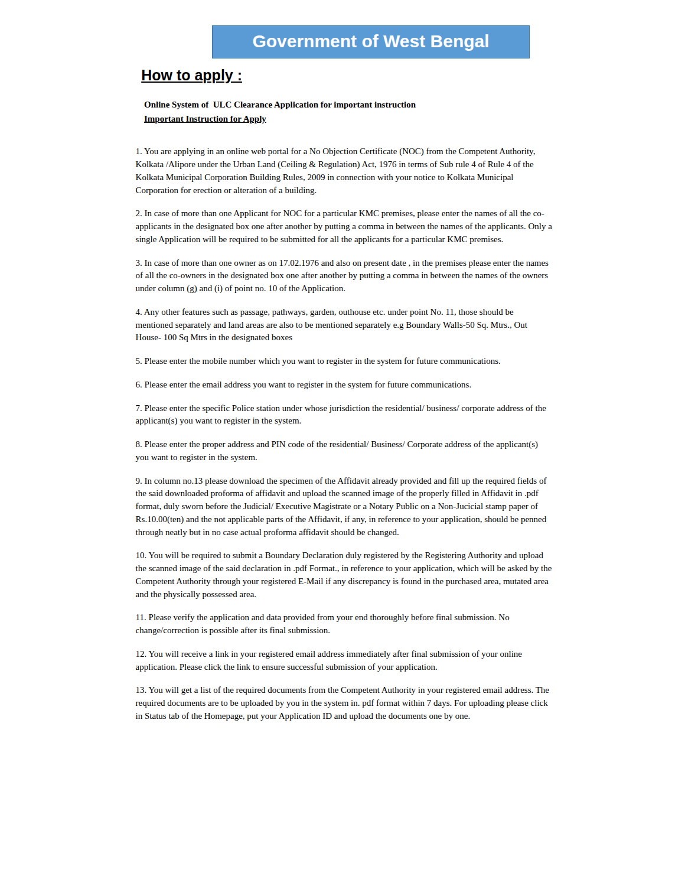Government of West Bengal
How to apply :
Online System of ULC Clearance Application for important instruction
Important Instruction for Apply
1. You are applying in an online web portal for a No Objection Certificate (NOC) from the Competent Authority, Kolkata /Alipore under the Urban Land (Ceiling & Regulation) Act, 1976 in terms of Sub rule 4 of Rule 4 of the Kolkata Municipal Corporation Building Rules, 2009 in connection with your notice to Kolkata Municipal Corporation for erection or alteration of a building.
2. In case of more than one Applicant for NOC for a particular KMC premises, please enter the names of all the co-applicants in the designated box one after another by putting a comma in between the names of the applicants. Only a single Application will be required to be submitted for all the applicants for a particular KMC premises.
3. In case of more than one owner as on 17.02.1976 and also on present date , in the premises please enter the names of all the co-owners in the designated box one after another by putting a comma in between the names of the owners under column (g) and (i) of point no. 10 of the Application.
4. Any other features such as passage, pathways, garden, outhouse etc. under point No. 11, those should be mentioned separately and land areas are also to be mentioned separately e.g Boundary Walls-50 Sq. Mtrs., Out House- 100 Sq Mtrs in the designated boxes
5. Please enter the mobile number which you want to register in the system for future communications.
6. Please enter the email address you want to register in the system for future communications.
7. Please enter the specific Police station under whose jurisdiction the residential/ business/ corporate address of the applicant(s) you want to register in the system.
8. Please enter the proper address and PIN code of the residential/ Business/ Corporate address of the applicant(s) you want to register in the system.
9. In column no.13 please download the specimen of the Affidavit already provided and fill up the required fields of the said downloaded proforma of affidavit and upload the scanned image of the properly filled in Affidavit in .pdf format, duly sworn before the Judicial/ Executive Magistrate or a Notary Public on a Non-Jucicial stamp paper of Rs.10.00(ten) and the not applicable parts of the Affidavit, if any, in reference to your application, should be penned through neatly but in no case actual proforma affidavit should be changed.
10. You will be required to submit a Boundary Declaration duly registered by the Registering Authority and upload the scanned image of the said declaration in .pdf Format., in reference to your application, which will be asked by the Competent Authority through your registered E-Mail if any discrepancy is found in the purchased area, mutated area and the physically possessed area.
11. Please verify the application and data provided from your end thoroughly before final submission. No change/correction is possible after its final submission.
12. You will receive a link in your registered email address immediately after final submission of your online application. Please click the link to ensure successful submission of your application.
13. You will get a list of the required documents from the Competent Authority in your registered email address. The required documents are to be uploaded by you in the system in. pdf format within 7 days. For uploading please click in Status tab of the Homepage, put your Application ID and upload the documents one by one.